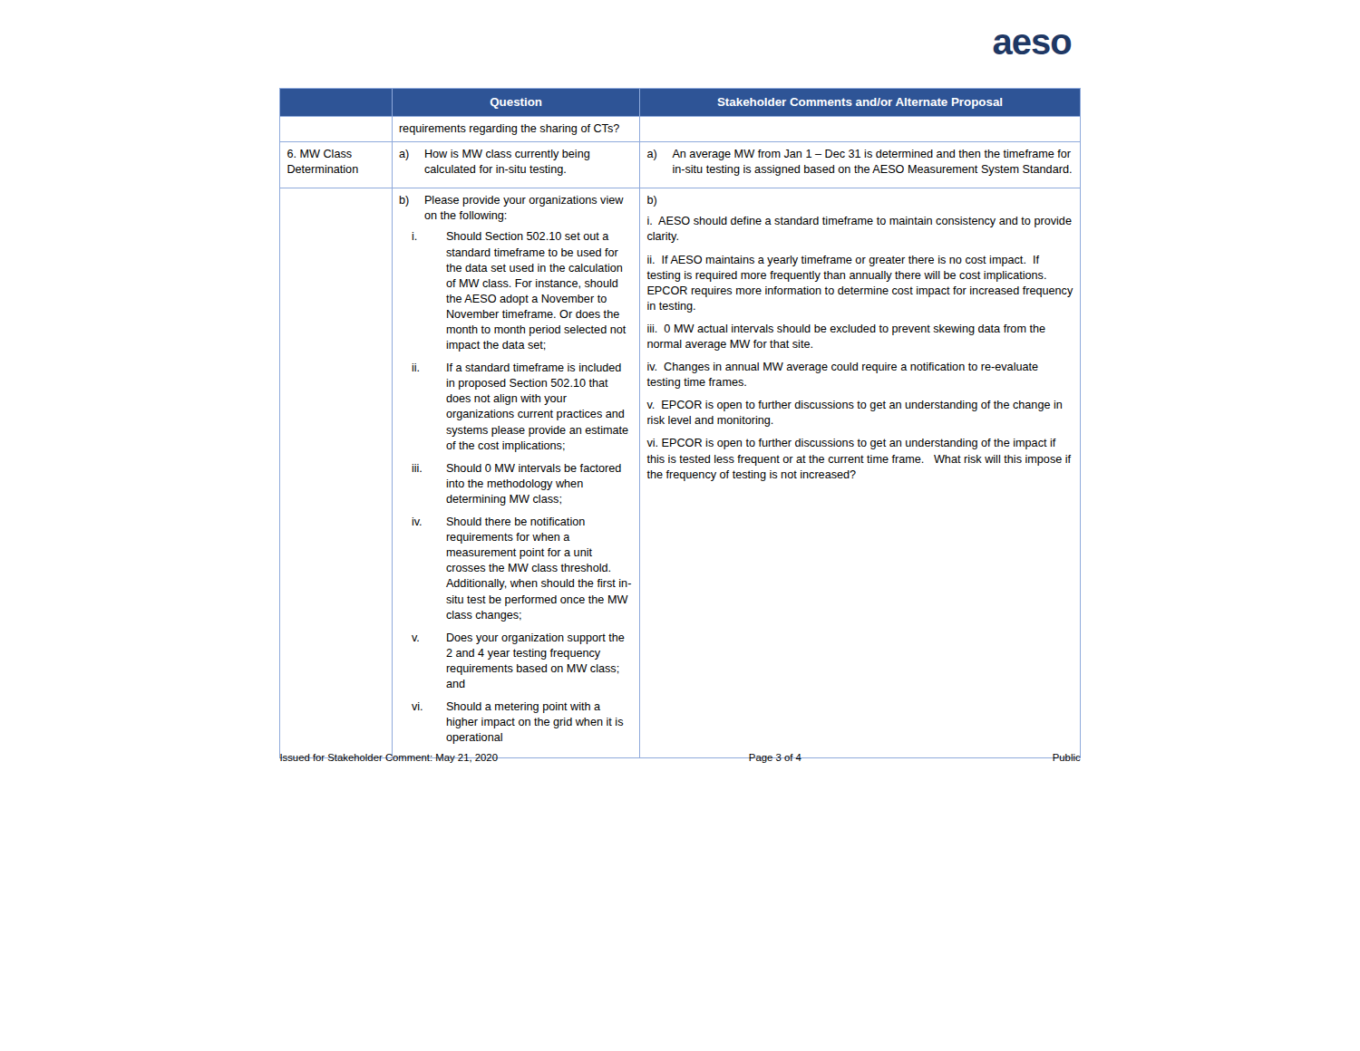aeso
| | Question | Stakeholder Comments and/or Alternate Proposal |
| --- | --- | --- |
| | requirements regarding the sharing of CTs? | |
| 6. MW Class Determination | a) How is MW class currently being calculated for in-situ testing. | a) An average MW from Jan 1 – Dec 31 is determined and then the timeframe for in-situ testing is assigned based on the AESO Measurement System Standard. |
| | b) Please provide your organizations view on the following: i. Should Section 502.10 set out a standard timeframe to be used for the data set used in the calculation of MW class. For instance, should the AESO adopt a November to November timeframe. Or does the month to month period selected not impact the data set; ii. If a standard timeframe is included in proposed Section 502.10 that does not align with your organizations current practices and systems please provide an estimate of the cost implications; iii. Should 0 MW intervals be factored into the methodology when determining MW class; iv. Should there be notification requirements for when a measurement point for a unit crosses the MW class threshold. Additionally, when should the first in-situ test be performed once the MW class changes; v. Does your organization support the 2 and 4 year testing frequency requirements based on MW class; and vi. Should a metering point with a higher impact on the grid when it is operational | b) i. AESO should define a standard timeframe to maintain consistency and to provide clarity. ii. If AESO maintains a yearly timeframe or greater there is no cost impact. If testing is required more frequently than annually there will be cost implications. EPCOR requires more information to determine cost impact for increased frequency in testing. iii. 0 MW actual intervals should be excluded to prevent skewing data from the normal average MW for that site. iv. Changes in annual MW average could require a notification to re-evaluate testing time frames. v. EPCOR is open to further discussions to get an understanding of the change in risk level and monitoring. vi. EPCOR is open to further discussions to get an understanding of the impact if this is tested less frequent or at the current time frame. What risk will this impose if the frequency of testing is not increased? |
Issued for Stakeholder Comment: May 21, 2020
Page 3 of 4
Public